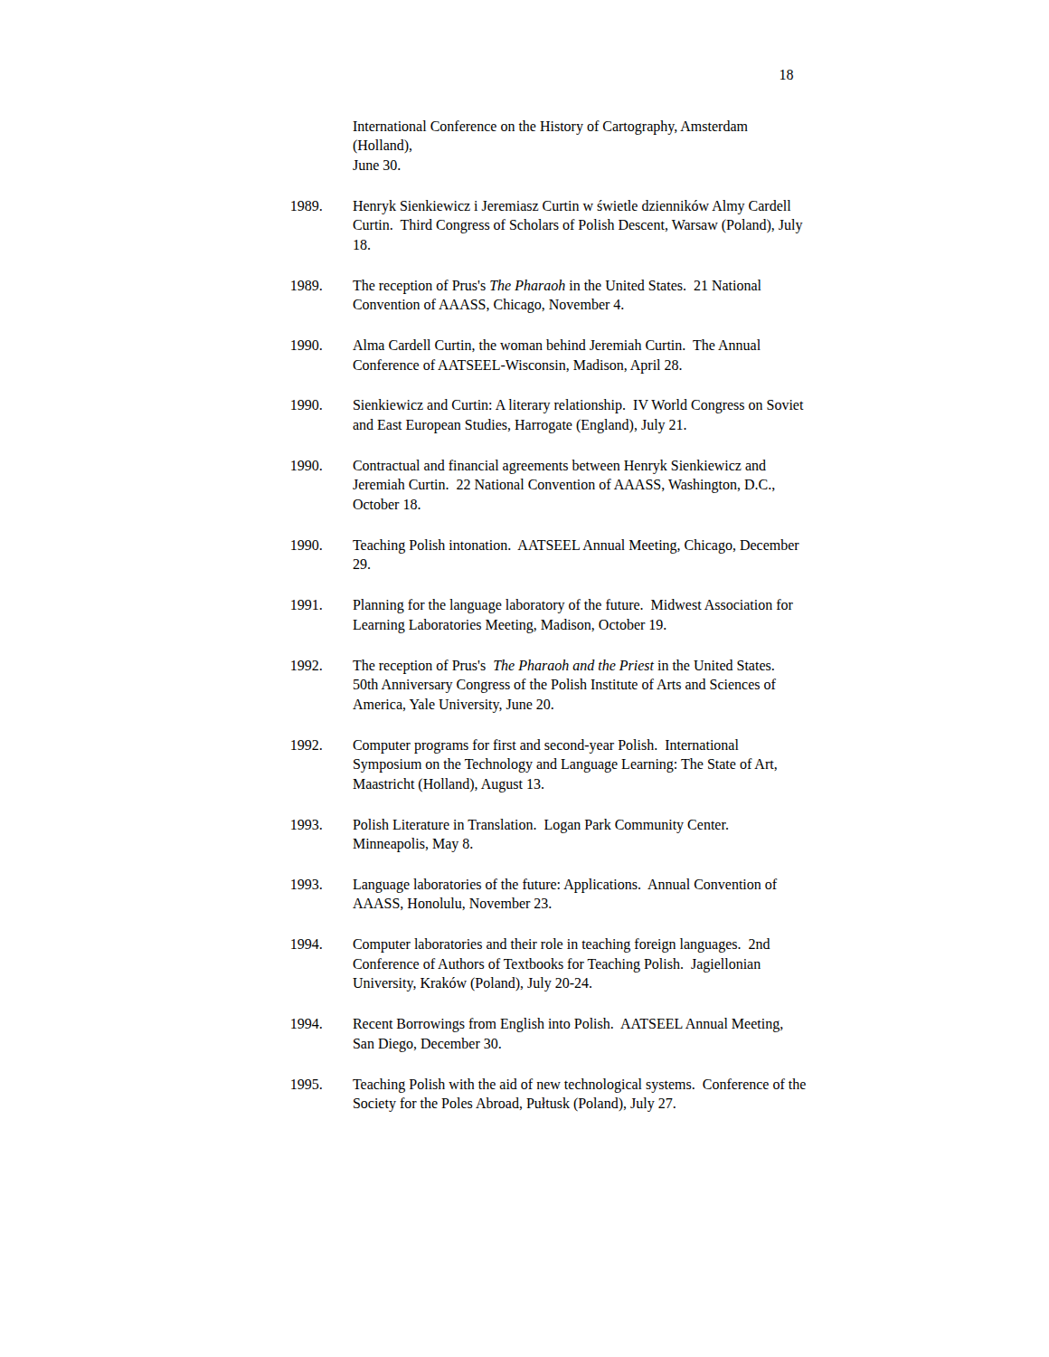18
International Conference on the History of Cartography, Amsterdam (Holland),
June 30.
1989.
Henryk Sienkiewicz i Jeremiasz Curtin w świetle dzienników Almy Cardell Curtin. Third Congress of Scholars of Polish Descent, Warsaw (Poland), July 18.
1989.
The reception of Prus's The Pharaoh in the United States. 21 National Convention of AAASS, Chicago, November 4.
1990.
Alma Cardell Curtin, the woman behind Jeremiah Curtin. The Annual Conference of AATSEEL-Wisconsin, Madison, April 28.
1990.
Sienkiewicz and Curtin: A literary relationship. IV World Congress on Soviet and East European Studies, Harrogate (England), July 21.
1990.
Contractual and financial agreements between Henryk Sienkiewicz and Jeremiah Curtin. 22 National Convention of AAASS, Washington, D.C., October 18.
1990.
Teaching Polish intonation. AATSEEL Annual Meeting, Chicago, December 29.
1991.
Planning for the language laboratory of the future. Midwest Association for Learning Laboratories Meeting, Madison, October 19.
1992.
The reception of Prus's The Pharaoh and the Priest in the United States. 50th Anniversary Congress of the Polish Institute of Arts and Sciences of America, Yale University, June 20.
1992.
Computer programs for first and second-year Polish. International Symposium on the Technology and Language Learning: The State of Art, Maastricht (Holland), August 13.
1993.
Polish Literature in Translation. Logan Park Community Center. Minneapolis, May 8.
1993.
Language laboratories of the future: Applications. Annual Convention of AAASS, Honolulu, November 23.
1994.
Computer laboratories and their role in teaching foreign languages. 2nd Conference of Authors of Textbooks for Teaching Polish. Jagiellonian University, Kraków (Poland), July 20-24.
1994.
Recent Borrowings from English into Polish. AATSEEL Annual Meeting, San Diego, December 30.
1995.
Teaching Polish with the aid of new technological systems. Conference of the Society for the Poles Abroad, Pułtusk (Poland), July 27.